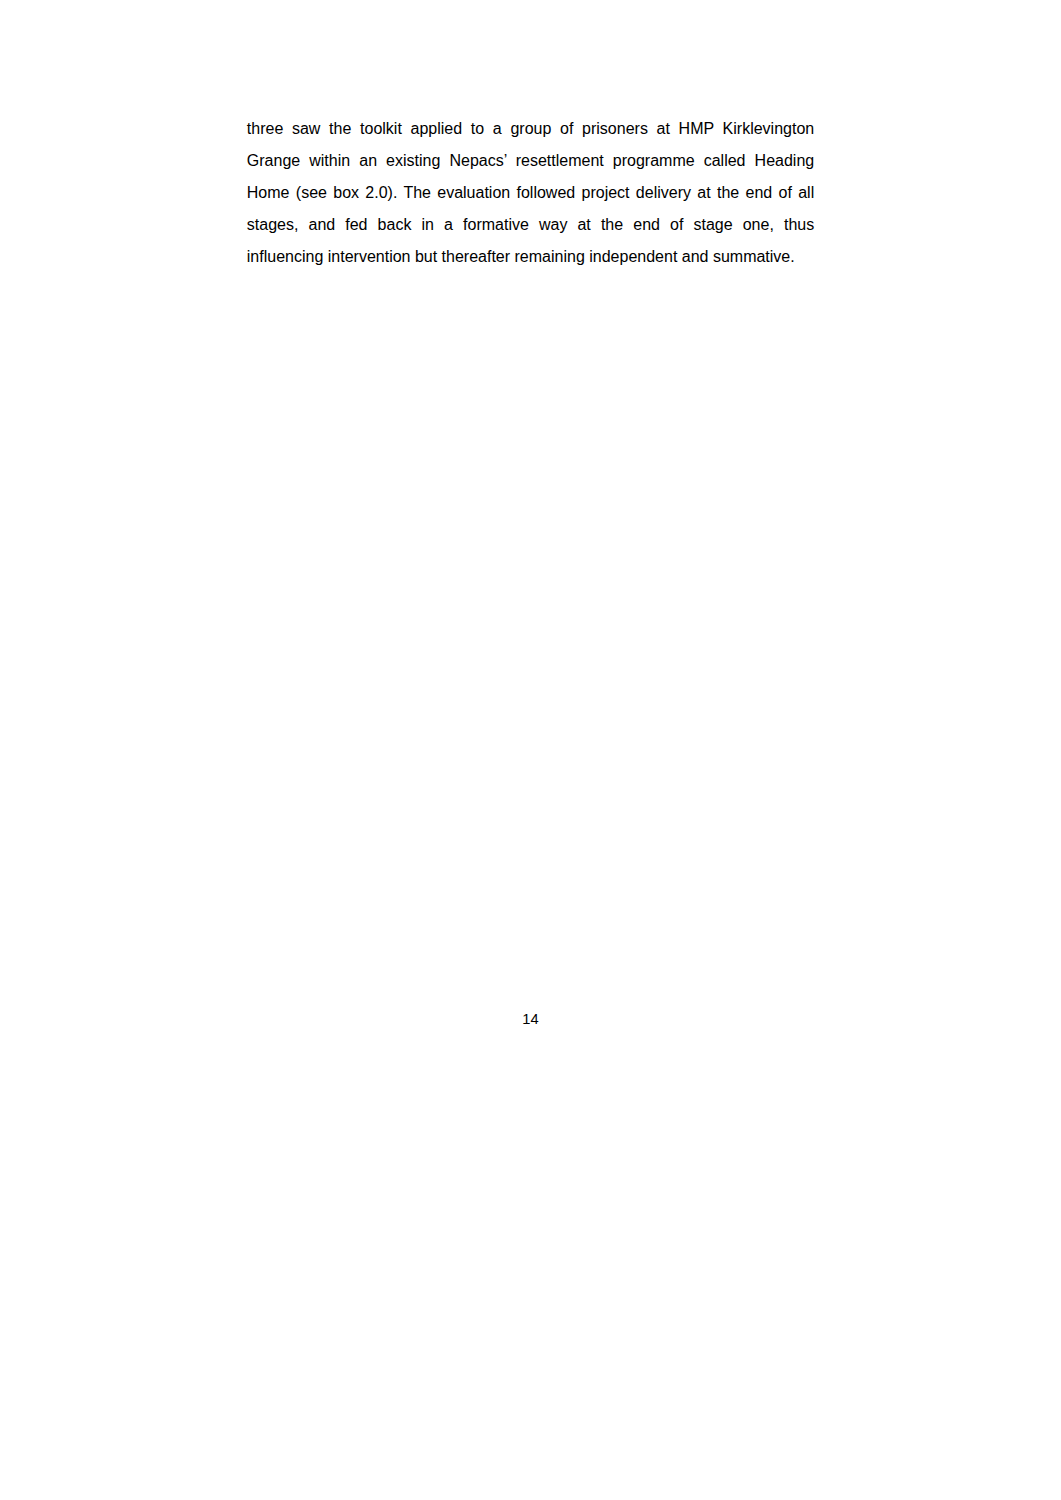three saw the toolkit applied to a group of prisoners at HMP Kirklevington Grange within an existing Nepacs’ resettlement programme called Heading Home (see box 2.0). The evaluation followed project delivery at the end of all stages, and fed back in a formative way at the end of stage one, thus influencing intervention but thereafter remaining independent and summative.
14